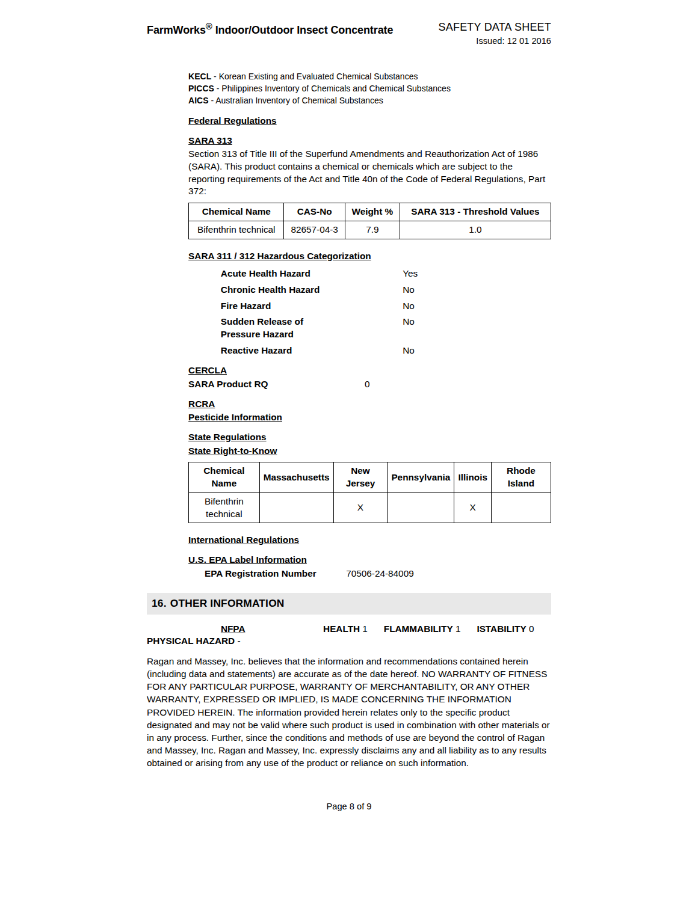FarmWorks® Indoor/Outdoor Insect Concentrate
SAFETY DATA SHEET
Issued: 12 01 2016
KECL - Korean Existing and Evaluated Chemical Substances
PICCS - Philippines Inventory of Chemicals and Chemical Substances
AICS - Australian Inventory of Chemical Substances
Federal Regulations
SARA 313
Section 313 of Title III of the Superfund Amendments and Reauthorization Act of 1986 (SARA). This product contains a chemical or chemicals which are subject to the reporting requirements of the Act and Title 40n of the Code of Federal Regulations, Part 372:
| Chemical Name | CAS-No | Weight % | SARA 313 - Threshold Values |
| --- | --- | --- | --- |
| Bifenthrin technical | 82657-04-3 | 7.9 | 1.0 |
SARA 311 / 312 Hazardous Categorization
| Acute Health Hazard | Yes |
| Chronic Health Hazard | No |
| Fire Hazard | No |
| Sudden Release of Pressure Hazard | No |
| Reactive Hazard | No |
CERCLA
SARA Product RQ 0
RCRA
Pesticide Information
State Regulations
State Right-to-Know
| Chemical Name | Massachusetts | New Jersey | Pennsylvania | Illinois | Rhode Island |
| --- | --- | --- | --- | --- | --- |
| Bifenthrin technical | | X | | X | |
International Regulations
U.S. EPA Label Information
EPA Registration Number 70506-24-84009
16. OTHER INFORMATION
NFPA HEALTH 1 FLAMMABILITY 1 ISTABILITY 0 PHYSICAL HAZARD -
Ragan and Massey, Inc. believes that the information and recommendations contained herein (including data and statements) are accurate as of the date hereof. NO WARRANTY OF FITNESS FOR ANY PARTICULAR PURPOSE, WARRANTY OF MERCHANTABILITY, OR ANY OTHER WARRANTY, EXPRESSED OR IMPLIED, IS MADE CONCERNING THE INFORMATION PROVIDED HEREIN. The information provided herein relates only to the specific product designated and may not be valid where such product is used in combination with other materials or in any process. Further, since the conditions and methods of use are beyond the control of Ragan and Massey, Inc. Ragan and Massey, Inc. expressly disclaims any and all liability as to any results obtained or arising from any use of the product or reliance on such information.
Page 8 of 9